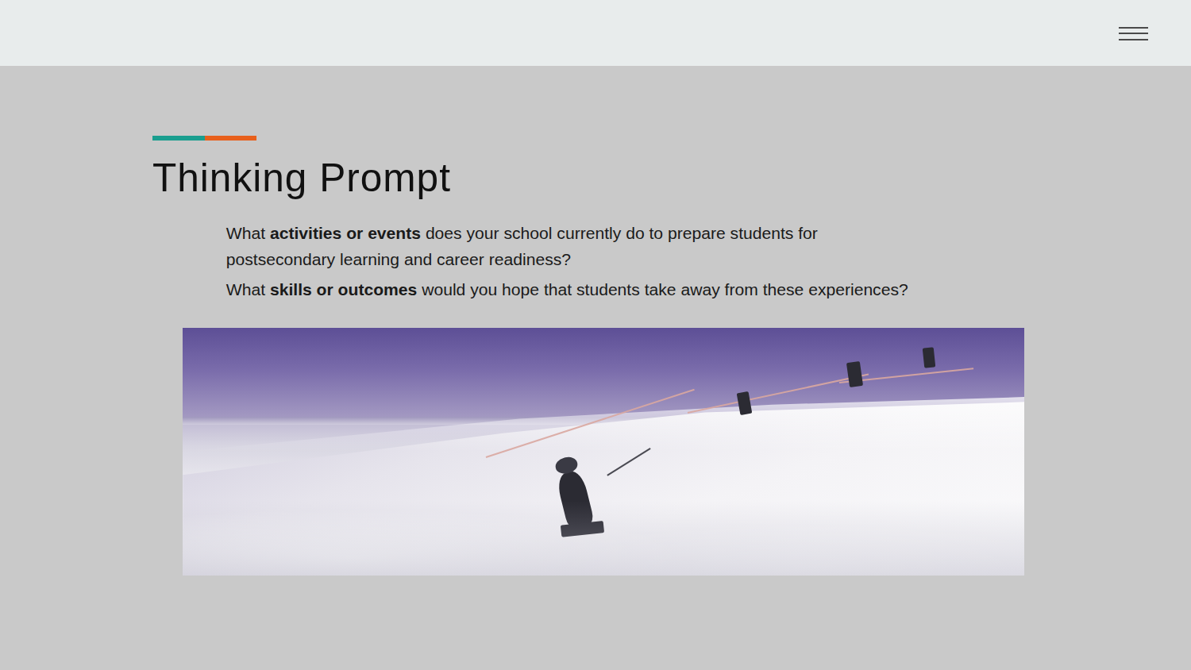Thinking Prompt
What activities or events does your school currently do to prepare students for postsecondary learning and career readiness?
What skills or outcomes would you hope that students take away from these experiences?